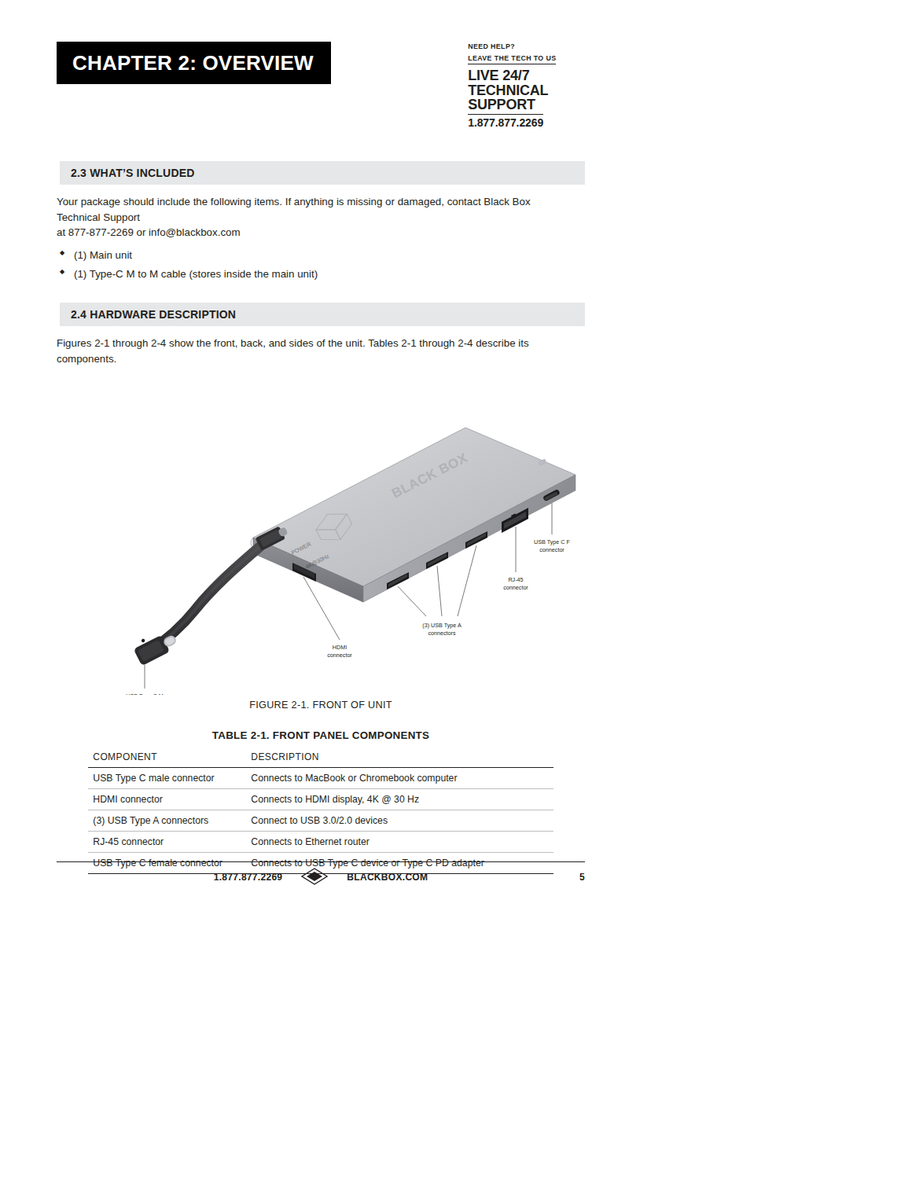CHAPTER 2: OVERVIEW
NEED HELP?
LEAVE THE TECH TO US
LIVE 24/7
TECHNICAL
SUPPORT
1.877.877.2269
2.3 WHAT’S INCLUDED
Your package should include the following items. If anything is missing or damaged, contact Black Box Technical Support
at 877-877-2269 or info@blackbox.com
(1) Main unit
(1) Type-C M to M cable (stores inside the main unit)
2.4 HARDWARE DESCRIPTION
Figures 2-1 through 2-4 show the front, back, and sides of the unit. Tables 2-1 through 2-4 describe its components.
BLACK BOX POWER 4K@30Hz USB Type C M connector HDMI connector (3) USB Type A connectors RJ-45 connector USB Type C F connector
FIGURE 2-1. FRONT OF UNIT
TABLE 2-1. FRONT PANEL COMPONENTS
| COMPONENT | DESCRIPTION |
| --- | --- |
| USB Type C male connector | Connects to MacBook or Chromebook computer |
| HDMI connector | Connects to HDMI display, 4K @ 30 Hz |
| (3) USB Type A connectors | Connect to USB 3.0/2.0 devices |
| RJ-45 connector | Connects to Ethernet router |
| USB Type C female connector | Connects to USB Type C device or Type C PD adapter |
1.877.877.2269 BLACKBOX.COM 5